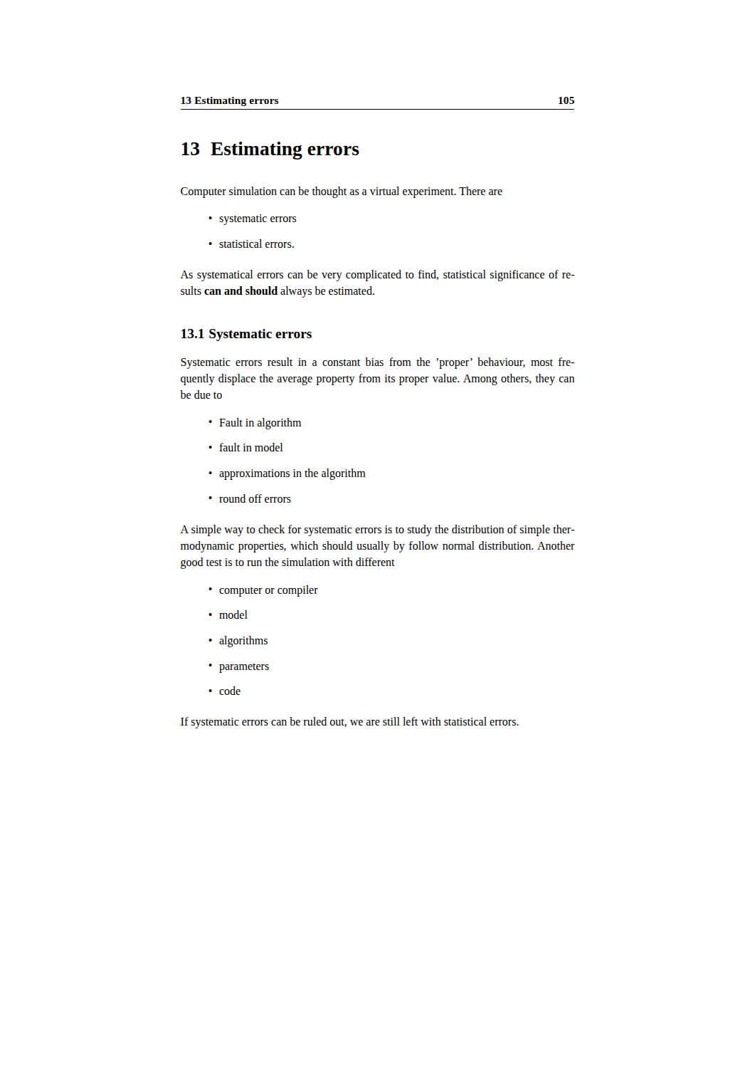13 Estimating errors 105
13 Estimating errors
Computer simulation can be thought as a virtual experiment. There are
systematic errors
statistical errors.
As systematical errors can be very complicated to find, statistical significance of results can and should always be estimated.
13.1 Systematic errors
Systematic errors result in a constant bias from the ’proper’ behaviour, most frequently displace the average property from its proper value. Among others, they can be due to
Fault in algorithm
fault in model
approximations in the algorithm
round off errors
A simple way to check for systematic errors is to study the distribution of simple thermodynamic properties, which should usually by follow normal distribution. Another good test is to run the simulation with different
computer or compiler
model
algorithms
parameters
code
If systematic errors can be ruled out, we are still left with statistical errors.